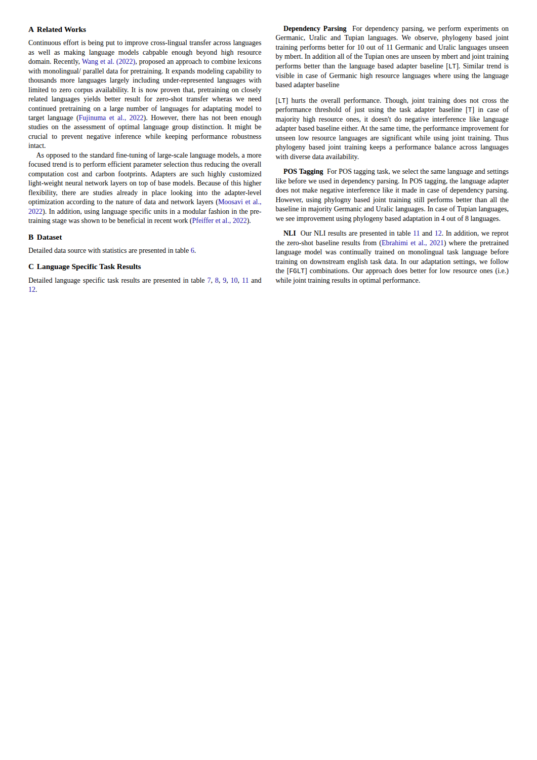ARelated Works
Continuous effort is being put to improve cross-lingual transfer across languages as well as making language models cabpable enough beyond high resource domain. Recently, Wang et al. (2022), proposed an approach to combine lexicons with monolingual/ parallel data for pretraining. It expands modeling capability to thousands more languages largely including under-represented languages with limited to zero corpus availability. It is now proven that, pretraining on closely related languages yields better result for zero-shot transfer wheras we need continued pretraining on a large number of languages for adaptating model to target language (Fujinuma et al., 2022). However, there has not been enough studies on the assessment of optimal language group distinction. It might be crucial to prevent negative inference while keeping performance robustness intact.
As opposed to the standard fine-tuning of large-scale language models, a more focused trend is to perform efficient parameter selection thus reducing the overall computation cost and carbon footprints. Adapters are such highly customized light-weight neural network layers on top of base models. Because of this higher flexibility, there are studies already in place looking into the adapter-level optimization according to the nature of data and network layers (Moosavi et al., 2022). In addition, using language specific units in a modular fashion in the pre-training stage was shown to be beneficial in recent work (Pfeiffer et al., 2022).
BDataset
Detailed data source with statistics are presented in table 6.
CLanguage Specific Task Results
Detailed language specific task results are presented in table 7, 8, 9, 10, 11 and 12.
Dependency Parsing For dependency parsing, we perform experiments on Germanic, Uralic and Tupian languages. We observe, phylogeny based joint training performs better for 10 out of 11 Germanic and Uralic languages unseen by mbert. In addition all of the Tupian ones are unseen by mbert and joint training performs better than the language based adapter baseline [LT]. Similar trend is visible in case of Germanic high resource languages where using the language based adapter baseline
[LT] hurts the overall performance. Though, joint training does not cross the performance threshold of just using the task adapter baseline [T] in case of majority high resource ones, it doesn't do negative interference like language adapter based baseline either. At the same time, the performance improvement for unseen low resource languages are significant while using joint training. Thus phylogeny based joint training keeps a performance balance across languages with diverse data availability.
POS Tagging For POS tagging task, we select the same language and settings like before we used in dependency parsing. In POS tagging, the language adapter does not make negative interference like it made in case of dependency parsing. However, using phylogny based joint training still performs better than all the baseline in majority Germanic and Uralic languages. In case of Tupian languages, we see improvement using phylogeny based adaptation in 4 out of 8 languages.
NLI Our NLI results are presented in table 11 and 12. In addition, we reprot the zero-shot baseline results from (Ebrahimi et al., 2021) where the pretrained language model was continually trained on monolingual task language before training on downstream english task data. In our adaptation settings, we follow the [FGLT] combinations. Our approach does better for low resource ones (i.e.) while joint training results in optimal performance.